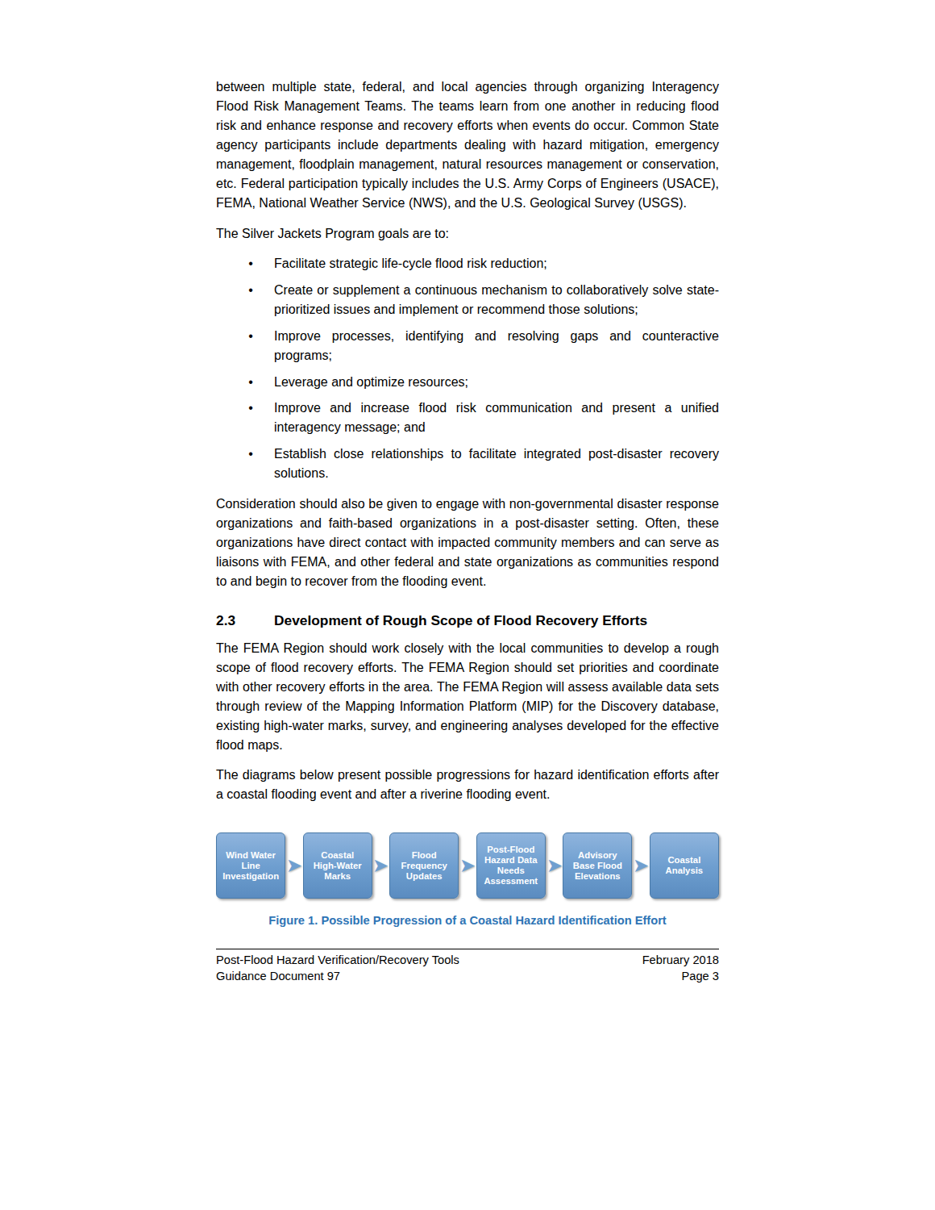between multiple state, federal, and local agencies through organizing Interagency Flood Risk Management Teams. The teams learn from one another in reducing flood risk and enhance response and recovery efforts when events do occur. Common State agency participants include departments dealing with hazard mitigation, emergency management, floodplain management, natural resources management or conservation, etc. Federal participation typically includes the U.S. Army Corps of Engineers (USACE), FEMA, National Weather Service (NWS), and the U.S. Geological Survey (USGS).
The Silver Jackets Program goals are to:
Facilitate strategic life-cycle flood risk reduction;
Create or supplement a continuous mechanism to collaboratively solve state-prioritized issues and implement or recommend those solutions;
Improve processes, identifying and resolving gaps and counteractive programs;
Leverage and optimize resources;
Improve and increase flood risk communication and present a unified interagency message; and
Establish close relationships to facilitate integrated post-disaster recovery solutions.
Consideration should also be given to engage with non-governmental disaster response organizations and faith-based organizations in a post-disaster setting. Often, these organizations have direct contact with impacted community members and can serve as liaisons with FEMA, and other federal and state organizations as communities respond to and begin to recover from the flooding event.
2.3 Development of Rough Scope of Flood Recovery Efforts
The FEMA Region should work closely with the local communities to develop a rough scope of flood recovery efforts. The FEMA Region should set priorities and coordinate with other recovery efforts in the area. The FEMA Region will assess available data sets through review of the Mapping Information Platform (MIP) for the Discovery database, existing high-water marks, survey, and engineering analyses developed for the effective flood maps.
The diagrams below present possible progressions for hazard identification efforts after a coastal flooding event and after a riverine flooding event.
Wind Water Line Investigation
➤
Coastal High-Water Marks
➤
Flood Frequency Updates
➤
Post-Flood Hazard Data Needs Assessment
➤
Advisory Base Flood Elevations
➤
Coastal Analysis
Figure 1. Possible Progression of a Coastal Hazard Identification Effort
Post-Flood Hazard Verification/Recovery Tools
Guidance Document 97
February 2018
Page 3